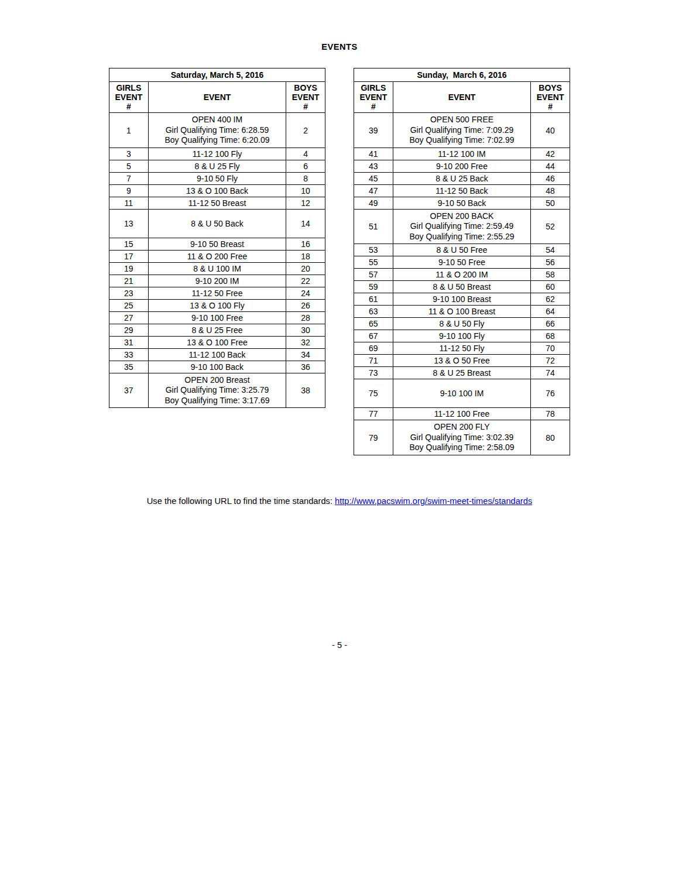EVENTS
| Saturday, March 5, 2016 |
| --- |
| GIRLS EVENT # | EVENT | BOYS EVENT # |
| 1 | OPEN 400 IM Girl Qualifying Time: 6:28.59 Boy Qualifying Time: 6:20.09 | 2 |
| 3 | 11-12 100 Fly | 4 |
| 5 | 8 & U 25 Fly | 6 |
| 7 | 9-10 50 Fly | 8 |
| 9 | 13 & O 100 Back | 10 |
| 11 | 11-12 50 Breast | 12 |
| 13 | 8 & U 50 Back | 14 |
| 15 | 9-10 50 Breast | 16 |
| 17 | 11 & O 200 Free | 18 |
| 19 | 8 & U 100 IM | 20 |
| 21 | 9-10 200 IM | 22 |
| 23 | 11-12 50 Free | 24 |
| 25 | 13 & O 100 Fly | 26 |
| 27 | 9-10 100 Free | 28 |
| 29 | 8 & U 25 Free | 30 |
| 31 | 13 & O 100 Free | 32 |
| 33 | 11-12 100 Back | 34 |
| 35 | 9-10 100 Back | 36 |
| 37 | OPEN 200 Breast Girl Qualifying Time: 3:25.79 Boy Qualifying Time: 3:17.69 | 38 |
| Sunday, March 6, 2016 |
| --- |
| GIRLS EVENT # | EVENT | BOYS EVENT # |
| 39 | OPEN 500 FREE Girl Qualifying Time: 7:09.29 Boy Qualifying Time: 7:02.99 | 40 |
| 41 | 11-12 100 IM | 42 |
| 43 | 9-10 200 Free | 44 |
| 45 | 8 & U 25 Back | 46 |
| 47 | 11-12 50 Back | 48 |
| 49 | 9-10 50 Back | 50 |
| 51 | OPEN 200 BACK Girl Qualifying Time: 2:59.49 Boy Qualifying Time: 2:55.29 | 52 |
| 53 | 8 & U 50 Free | 54 |
| 55 | 9-10 50 Free | 56 |
| 57 | 11 & O 200 IM | 58 |
| 59 | 8 & U 50 Breast | 60 |
| 61 | 9-10 100 Breast | 62 |
| 63 | 11 & O 100 Breast | 64 |
| 65 | 8 & U 50 Fly | 66 |
| 67 | 9-10 100 Fly | 68 |
| 69 | 11-12 50 Fly | 70 |
| 71 | 13 & O 50 Free | 72 |
| 73 | 8 & U 25 Breast | 74 |
| 75 | 9-10 100 IM | 76 |
| 77 | 11-12 100 Free | 78 |
| 79 | OPEN 200 FLY Girl Qualifying Time: 3:02.39 Boy Qualifying Time: 2:58.09 | 80 |
Use the following URL to find the time standards: http://www.pacswim.org/swim-meet-times/standards
- 5 -